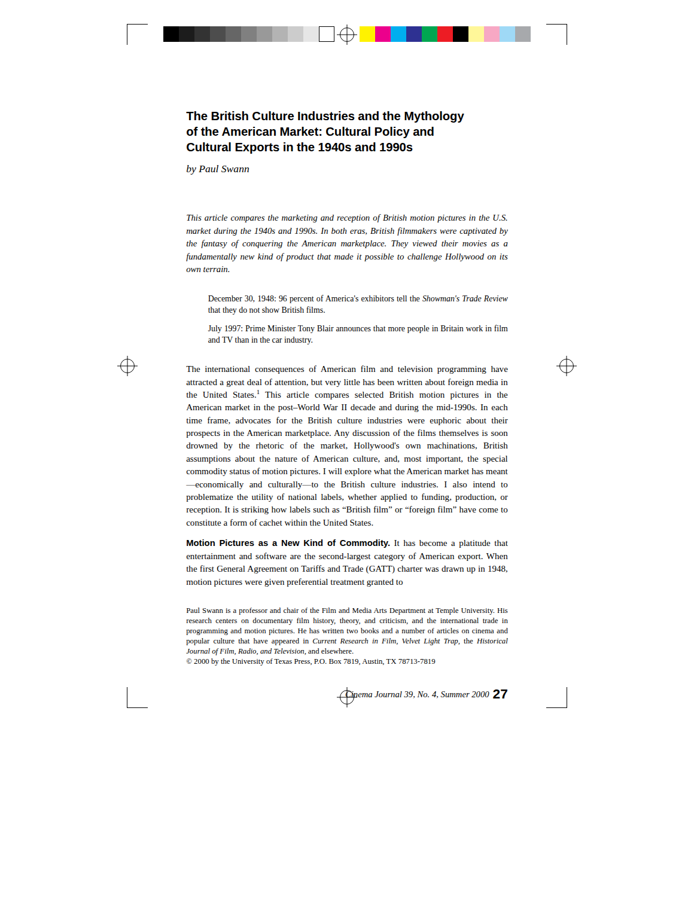The British Culture Industries and the Mythology
of the American Market: Cultural Policy and
Cultural Exports in the 1940s and 1990s
by Paul Swann
This article compares the marketing and reception of British motion pictures in the U.S. market during the 1940s and 1990s. In both eras, British filmmakers were captivated by the fantasy of conquering the American marketplace. They viewed their movies as a fundamentally new kind of product that made it possible to challenge Hollywood on its own terrain.
December 30, 1948: 96 percent of America's exhibitors tell the Showman's Trade Review that they do not show British films.
July 1997: Prime Minister Tony Blair announces that more people in Britain work in film and TV than in the car industry.
The international consequences of American film and television programming have attracted a great deal of attention, but very little has been written about foreign media in the United States.1 This article compares selected British motion pictures in the American market in the post–World War II decade and during the mid-1990s. In each time frame, advocates for the British culture industries were euphoric about their prospects in the American marketplace. Any discussion of the films themselves is soon drowned by the rhetoric of the market, Hollywood's own machinations, British assumptions about the nature of American culture, and, most important, the special commodity status of motion pictures. I will explore what the American market has meant—economically and culturally—to the British culture industries. I also intend to problematize the utility of national labels, whether applied to funding, production, or reception. It is striking how labels such as “British film” or “foreign film” have come to constitute a form of cachet within the United States.
Motion Pictures as a New Kind of Commodity. It has become a platitude that entertainment and software are the second-largest category of American export. When the first General Agreement on Tariffs and Trade (GATT) charter was drawn up in 1948, motion pictures were given preferential treatment granted to
Paul Swann is a professor and chair of the Film and Media Arts Department at Temple University. His research centers on documentary film history, theory, and criticism, and the international trade in programming and motion pictures. He has written two books and a number of articles on cinema and popular culture that have appeared in Current Research in Film, Velvet Light Trap, the Historical Journal of Film, Radio, and Television, and elsewhere.
© 2000 by the University of Texas Press, P.O. Box 7819, Austin, TX 78713-7819
Cinema Journal 39, No. 4, Summer 200027